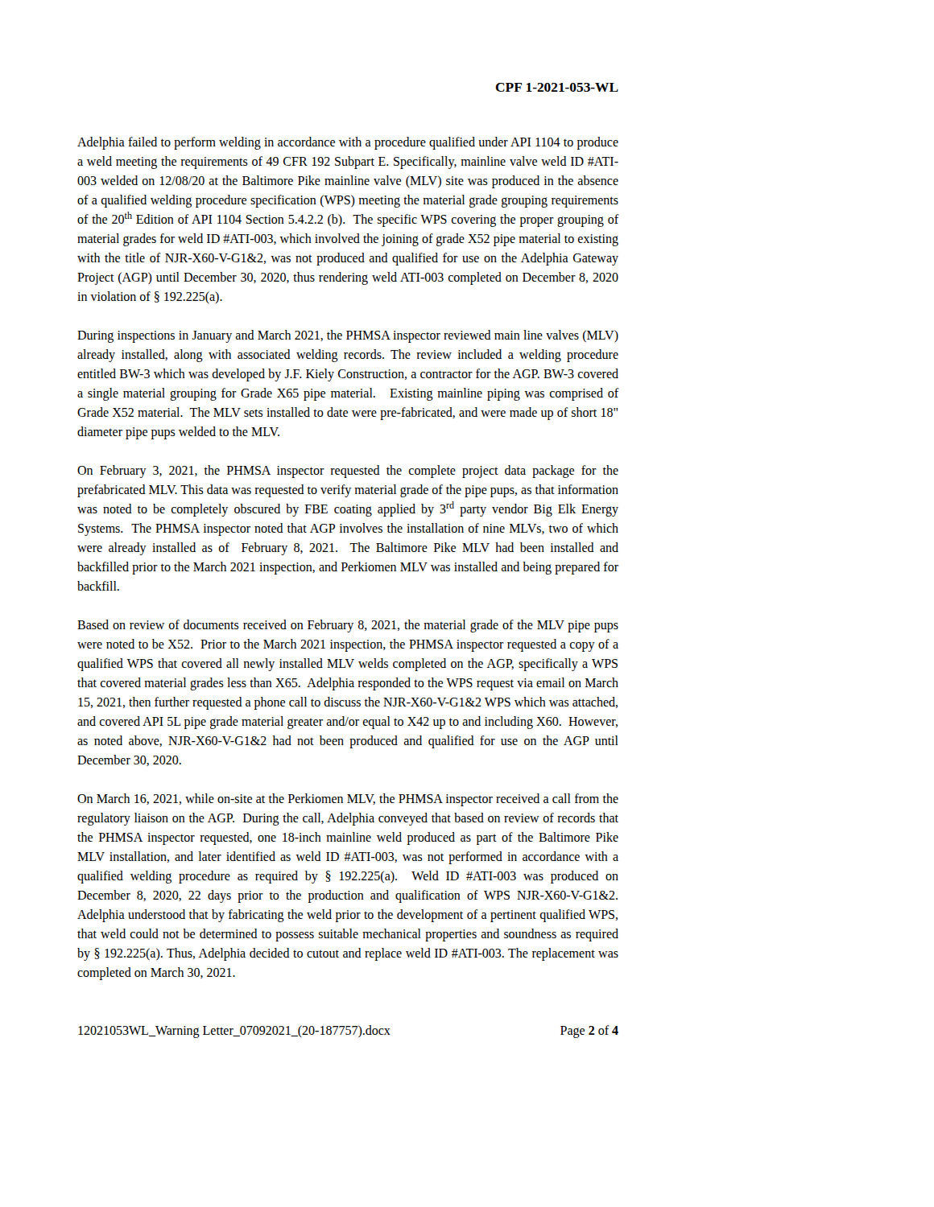CPF 1-2021-053-WL
Adelphia failed to perform welding in accordance with a procedure qualified under API 1104 to produce a weld meeting the requirements of 49 CFR 192 Subpart E. Specifically, mainline valve weld ID #ATI-003 welded on 12/08/20 at the Baltimore Pike mainline valve (MLV) site was produced in the absence of a qualified welding procedure specification (WPS) meeting the material grade grouping requirements of the 20th Edition of API 1104 Section 5.4.2.2 (b). The specific WPS covering the proper grouping of material grades for weld ID #ATI-003, which involved the joining of grade X52 pipe material to existing with the title of NJR-X60-V-G1&2, was not produced and qualified for use on the Adelphia Gateway Project (AGP) until December 30, 2020, thus rendering weld ATI-003 completed on December 8, 2020 in violation of § 192.225(a).
During inspections in January and March 2021, the PHMSA inspector reviewed main line valves (MLV) already installed, along with associated welding records. The review included a welding procedure entitled BW-3 which was developed by J.F. Kiely Construction, a contractor for the AGP. BW-3 covered a single material grouping for Grade X65 pipe material. Existing mainline piping was comprised of Grade X52 material. The MLV sets installed to date were pre-fabricated, and were made up of short 18" diameter pipe pups welded to the MLV.
On February 3, 2021, the PHMSA inspector requested the complete project data package for the prefabricated MLV. This data was requested to verify material grade of the pipe pups, as that information was noted to be completely obscured by FBE coating applied by 3rd party vendor Big Elk Energy Systems. The PHMSA inspector noted that AGP involves the installation of nine MLVs, two of which were already installed as of February 8, 2021. The Baltimore Pike MLV had been installed and backfilled prior to the March 2021 inspection, and Perkiomen MLV was installed and being prepared for backfill.
Based on review of documents received on February 8, 2021, the material grade of the MLV pipe pups were noted to be X52. Prior to the March 2021 inspection, the PHMSA inspector requested a copy of a qualified WPS that covered all newly installed MLV welds completed on the AGP, specifically a WPS that covered material grades less than X65. Adelphia responded to the WPS request via email on March 15, 2021, then further requested a phone call to discuss the NJR-X60-V-G1&2 WPS which was attached, and covered API 5L pipe grade material greater and/or equal to X42 up to and including X60. However, as noted above, NJR-X60-V-G1&2 had not been produced and qualified for use on the AGP until December 30, 2020.
On March 16, 2021, while on-site at the Perkiomen MLV, the PHMSA inspector received a call from the regulatory liaison on the AGP. During the call, Adelphia conveyed that based on review of records that the PHMSA inspector requested, one 18-inch mainline weld produced as part of the Baltimore Pike MLV installation, and later identified as weld ID #ATI-003, was not performed in accordance with a qualified welding procedure as required by § 192.225(a). Weld ID #ATI-003 was produced on December 8, 2020, 22 days prior to the production and qualification of WPS NJR-X60-V-G1&2. Adelphia understood that by fabricating the weld prior to the development of a pertinent qualified WPS, that weld could not be determined to possess suitable mechanical properties and soundness as required by § 192.225(a). Thus, Adelphia decided to cutout and replace weld ID #ATI-003. The replacement was completed on March 30, 2021.
12021053WL_Warning Letter_07092021_(20-187757).docx Page 2 of 4